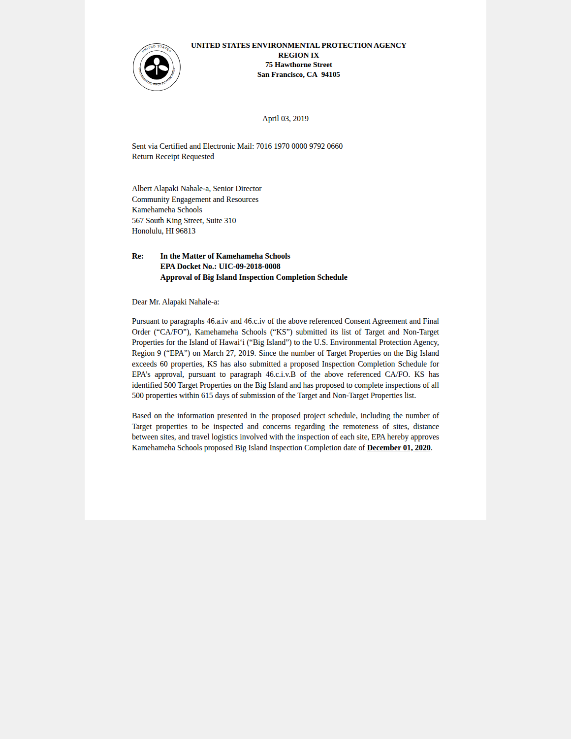UNITED STATES ENVIRONMENTAL PROTECTION AGENCY
UNITED STATES ENVIRONMENTAL PROTECTION AGENCY
REGION IX
75 Hawthorne Street
San Francisco, CA 94105
April 03, 2019
Sent via Certified and Electronic Mail: 7016 1970 0000 9792 0660
Return Receipt Requested
Albert Alapaki Nahale-a, Senior Director
Community Engagement and Resources
Kamehameha Schools
567 South King Street, Suite 310
Honolulu, HI 96813
| Re: | In the Matter of Kamehameha Schools EPA Docket No.: UIC-09-2018-0008 Approval of Big Island Inspection Completion Schedule |
Dear Mr. Alapaki Nahale-a:
Pursuant to paragraphs 46.a.iv and 46.c.iv of the above referenced Consent Agreement and Final Order (“CA/FO”), Kamehameha Schools (“KS”) submitted its list of Target and Non-Target Properties for the Island of Hawai‘i (“Big Island”) to the U.S. Environmental Protection Agency, Region 9 (“EPA”) on March 27, 2019. Since the number of Target Properties on the Big Island exceeds 60 properties, KS has also submitted a proposed Inspection Completion Schedule for EPA’s approval, pursuant to paragraph 46.c.i.v.B of the above referenced CA/FO. KS has identified 500 Target Properties on the Big Island and has proposed to complete inspections of all 500 properties within 615 days of submission of the Target and Non-Target Properties list.
Based on the information presented in the proposed project schedule, including the number of Target properties to be inspected and concerns regarding the remoteness of sites, distance between sites, and travel logistics involved with the inspection of each site, EPA hereby approves Kamehameha Schools proposed Big Island Inspection Completion date of December 01, 2020.